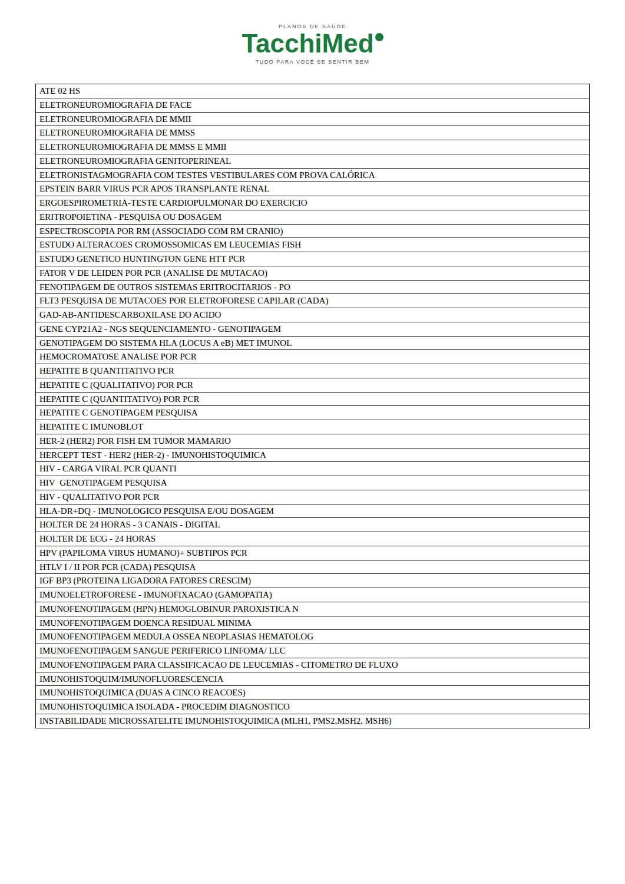PLANOS DE SAÚDE
TacchiMed
TUDO PARA VOCÊ SE SENTIR BEM
| ATE 02 HS |
| ELETRONEUROMIOGRAFIA DE FACE |
| ELETRONEUROMIOGRAFIA DE MMII |
| ELETRONEUROMIOGRAFIA DE MMSS |
| ELETRONEUROMIOGRAFIA DE MMSS E MMII |
| ELETRONEUROMIOGRAFIA GENITOPERINEAL |
| ELETRONISTAGMOGRAFIA COM TESTES VESTIBULARES COM PROVA CALÓRICA |
| EPSTEIN BARR VIRUS PCR APOS TRANSPLANTE RENAL |
| ERGOESPIROMETRIA-TESTE CARDIOPULMONAR DO EXERCICIO |
| ERITROPOIETINA - PESQUISA OU DOSAGEM |
| ESPECTROSCOPIA POR RM (ASSOCIADO COM RM CRANIO) |
| ESTUDO ALTERACOES CROMOSSOMICAS EM LEUCEMIAS FISH |
| ESTUDO GENETICO HUNTINGTON GENE HTT PCR |
| FATOR V DE LEIDEN POR PCR (ANALISE DE MUTACAO) |
| FENOTIPAGEM DE OUTROS SISTEMAS ERITROCITARIOS - PO |
| FLT3 PESQUISA DE MUTACOES POR ELETROFORESE CAPILAR (CADA) |
| GAD-AB-ANTIDESCARBOXILASE DO ACIDO |
| GENE CYP21A2 - NGS SEQUENCIAMENTO - GENOTIPAGEM |
| GENOTIPAGEM DO SISTEMA HLA (LOCUS A eB) MET IMUNOL |
| HEMOCROMATOSE ANALISE POR PCR |
| HEPATITE B QUANTITATIVO PCR |
| HEPATITE C (QUALITATIVO) POR PCR |
| HEPATITE C (QUANTITATIVO) POR PCR |
| HEPATITE C GENOTIPAGEM PESQUISA |
| HEPATITE C IMUNOBLOT |
| HER-2 (HER2) POR FISH EM TUMOR MAMARIO |
| HERCEPT TEST - HER2 (HER-2) - IMUNOHISTOQUIMICA |
| HIV - CARGA VIRAL PCR QUANTI |
| HIV GENOTIPAGEM PESQUISA |
| HIV - QUALITATIVO POR PCR |
| HLA-DR+DQ - IMUNOLOGICO PESQUISA E/OU DOSAGEM |
| HOLTER DE 24 HORAS - 3 CANAIS - DIGITAL |
| HOLTER DE ECG - 24 HORAS |
| HPV (PAPILOMA VIRUS HUMANO)+ SUBTIPOS PCR |
| HTLV I / II POR PCR (CADA) PESQUISA |
| IGF BP3 (PROTEINA LIGADORA FATORES CRESCIM) |
| IMUNOELETROFORESE - IMUNOFIXACAO (GAMOPATIA) |
| IMUNOFENOTIPAGEM (HPN) HEMOGLOBINUR PAROXISTICA N |
| IMUNOFENOTIPAGEM DOENCA RESIDUAL MINIMA |
| IMUNOFENOTIPAGEM MEDULA OSSEA NEOPLASIAS HEMATOLOG |
| IMUNOFENOTIPAGEM SANGUE PERIFERICO LINFOMA/ LLC |
| IMUNOFENOTIPAGEM PARA CLASSIFICACAO DE LEUCEMIAS - CITOMETRO DE FLUXO |
| IMUNOHISTOQUIM/IMUNOFLUORESCENCIA |
| IMUNOHISTOQUIMICA (DUAS A CINCO REACOES) |
| IMUNOHISTOQUIMICA ISOLADA - PROCEDIM DIAGNOSTICO |
| INSTABILIDADE MICROSSATELITE IMUNOHISTOQUIMICA (MLH1, PMS2,MSH2, MSH6) |